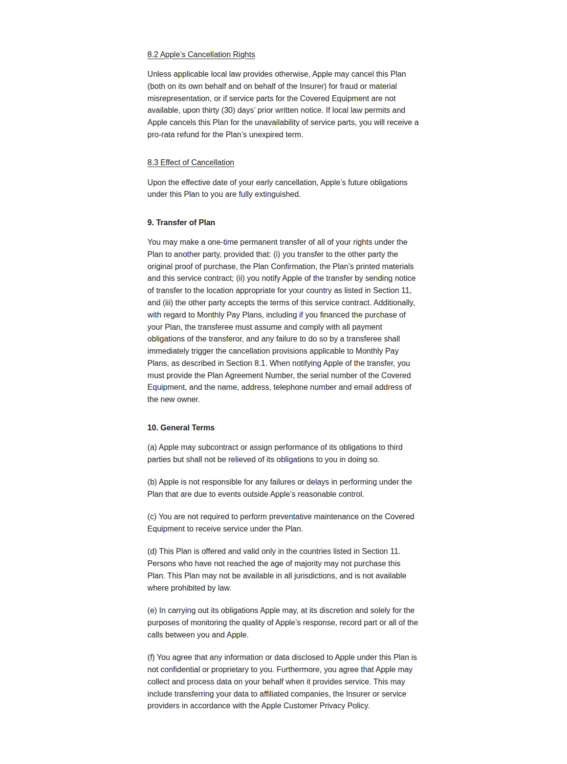8.2 Apple’s Cancellation Rights
Unless applicable local law provides otherwise, Apple may cancel this Plan (both on its own behalf and on behalf of the Insurer) for fraud or material misrepresentation, or if service parts for the Covered Equipment are not available, upon thirty (30) days’ prior written notice. If local law permits and Apple cancels this Plan for the unavailability of service parts, you will receive a pro-rata refund for the Plan’s unexpired term.
8.3 Effect of Cancellation
Upon the effective date of your early cancellation, Apple’s future obligations under this Plan to you are fully extinguished.
9. Transfer of Plan
You may make a one-time permanent transfer of all of your rights under the Plan to another party, provided that: (i) you transfer to the other party the original proof of purchase, the Plan Confirmation, the Plan’s printed materials and this service contract; (ii) you notify Apple of the transfer by sending notice of transfer to the location appropriate for your country as listed in Section 11, and (iii) the other party accepts the terms of this service contract. Additionally, with regard to Monthly Pay Plans, including if you financed the purchase of your Plan, the transferee must assume and comply with all payment obligations of the transferor, and any failure to do so by a transferee shall immediately trigger the cancellation provisions applicable to Monthly Pay Plans, as described in Section 8.1. When notifying Apple of the transfer, you must provide the Plan Agreement Number, the serial number of the Covered Equipment, and the name, address, telephone number and email address of the new owner.
10. General Terms
(a) Apple may subcontract or assign performance of its obligations to third parties but shall not be relieved of its obligations to you in doing so.
(b) Apple is not responsible for any failures or delays in performing under the Plan that are due to events outside Apple’s reasonable control.
(c) You are not required to perform preventative maintenance on the Covered Equipment to receive service under the Plan.
(d) This Plan is offered and valid only in the countries listed in Section 11. Persons who have not reached the age of majority may not purchase this Plan. This Plan may not be available in all jurisdictions, and is not available where prohibited by law.
(e) In carrying out its obligations Apple may, at its discretion and solely for the purposes of monitoring the quality of Apple’s response, record part or all of the calls between you and Apple.
(f) You agree that any information or data disclosed to Apple under this Plan is not confidential or proprietary to you. Furthermore, you agree that Apple may collect and process data on your behalf when it provides service. This may include transferring your data to affiliated companies, the Insurer or service providers in accordance with the Apple Customer Privacy Policy.